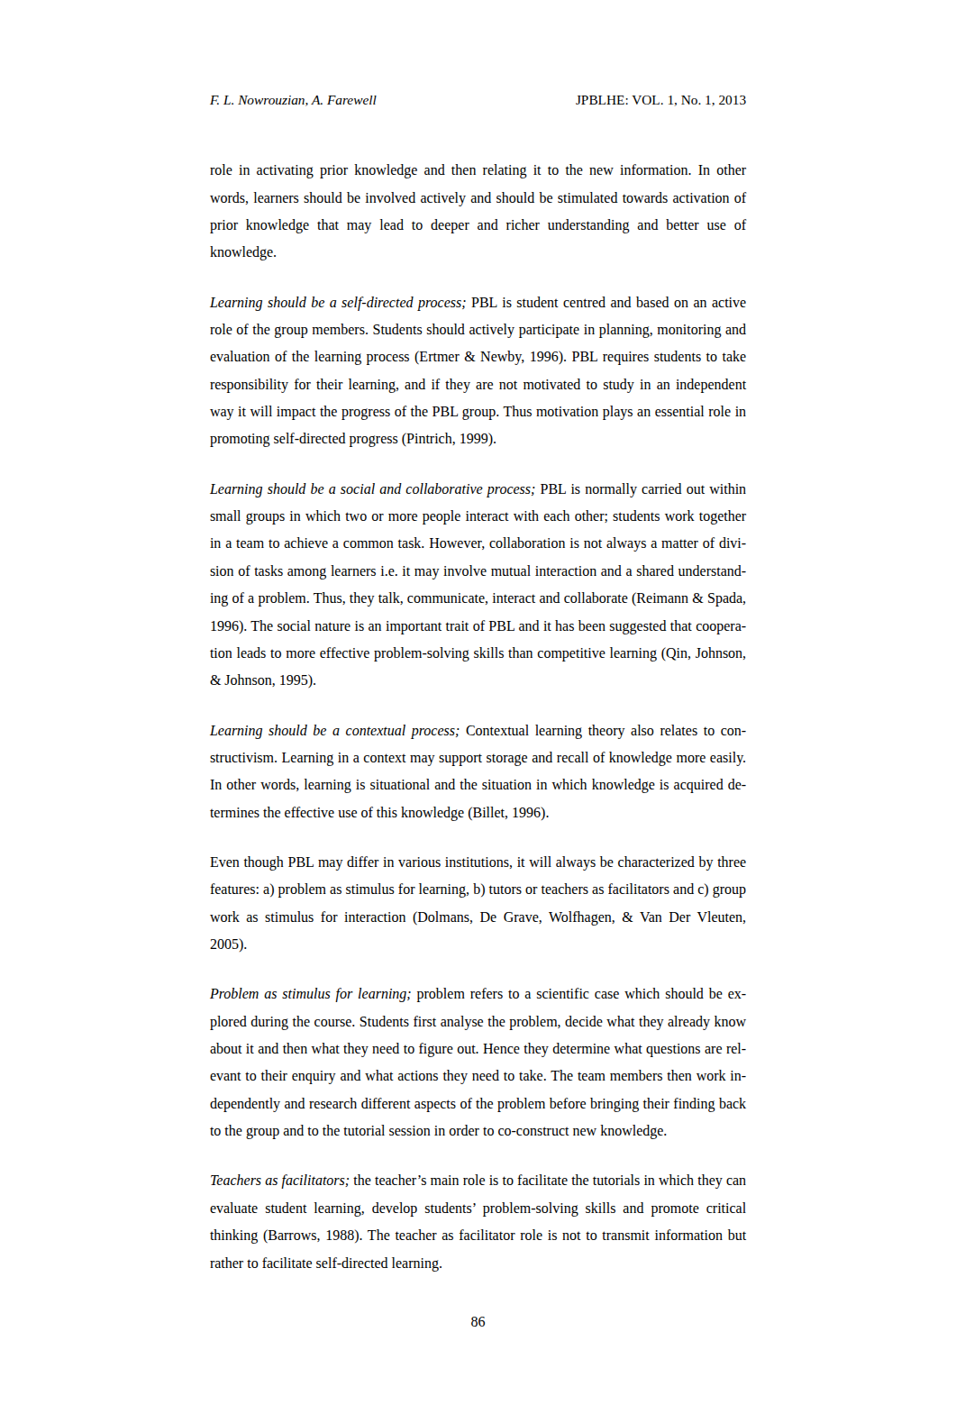F. L. Nowrouzian, A. Farewell JPBLHE: VOL. 1, No. 1, 2013
role in activating prior knowledge and then relating it to the new information. In other words, learners should be involved actively and should be stimulated towards activation of prior knowledge that may lead to deeper and richer understanding and better use of knowledge.
Learning should be a self-directed process; PBL is student centred and based on an active role of the group members. Students should actively participate in planning, monitoring and evaluation of the learning process (Ertmer & Newby, 1996). PBL requires students to take responsibility for their learning, and if they are not motivated to study in an independent way it will impact the progress of the PBL group. Thus motivation plays an essential role in promoting self-directed progress (Pintrich, 1999).
Learning should be a social and collaborative process; PBL is normally carried out within small groups in which two or more people interact with each other; students work together in a team to achieve a common task. However, collaboration is not always a matter of division of tasks among learners i.e. it may involve mutual interaction and a shared understanding of a problem. Thus, they talk, communicate, interact and collaborate (Reimann & Spada, 1996). The social nature is an important trait of PBL and it has been suggested that cooperation leads to more effective problem-solving skills than competitive learning (Qin, Johnson, & Johnson, 1995).
Learning should be a contextual process; Contextual learning theory also relates to constructivism. Learning in a context may support storage and recall of knowledge more easily. In other words, learning is situational and the situation in which knowledge is acquired determines the effective use of this knowledge (Billet, 1996).
Even though PBL may differ in various institutions, it will always be characterized by three features: a) problem as stimulus for learning, b) tutors or teachers as facilitators and c) group work as stimulus for interaction (Dolmans, De Grave, Wolfhagen, & Van Der Vleuten, 2005).
Problem as stimulus for learning; problem refers to a scientific case which should be explored during the course. Students first analyse the problem, decide what they already know about it and then what they need to figure out. Hence they determine what questions are relevant to their enquiry and what actions they need to take. The team members then work independently and research different aspects of the problem before bringing their finding back to the group and to the tutorial session in order to co-construct new knowledge.
Teachers as facilitators; the teacher’s main role is to facilitate the tutorials in which they can evaluate student learning, develop students’ problem-solving skills and promote critical thinking (Barrows, 1988). The teacher as facilitator role is not to transmit information but rather to facilitate self-directed learning.
86